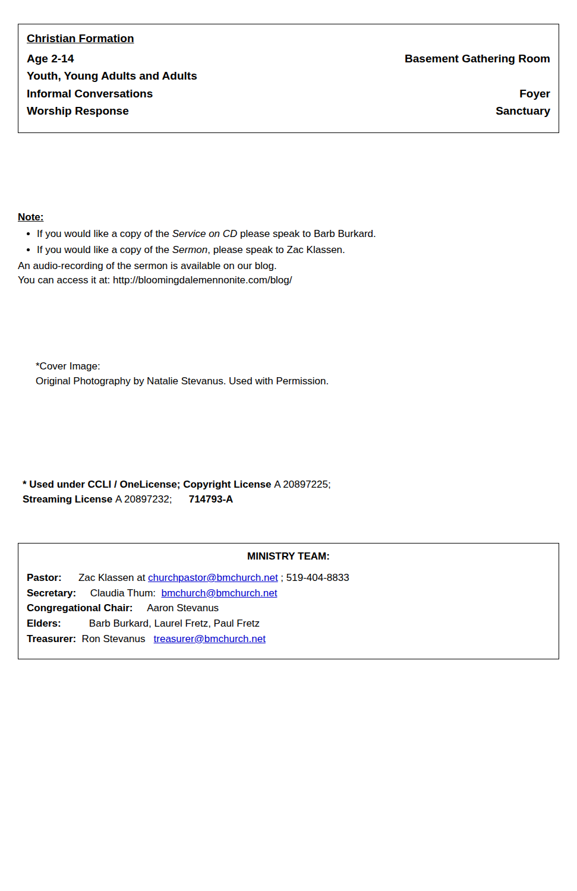Christian Formation
Age 2-14 Basement Gathering Room
Youth, Young Adults and Adults
Informal Conversations Foyer
Worship Response Sanctuary
Note:
If you would like a copy of the Service on CD please speak to Barb Burkard.
If you would like a copy of the Sermon, please speak to Zac Klassen.
An audio-recording of the sermon is available on our blog.
You can access it at: http://bloomingdalemennonite.com/blog/
*Cover Image:
Original Photography by Natalie Stevanus. Used with Permission.
* Used under CCLI / OneLicense; Copyright License A 20897225;
Streaming License A 20897232; 714793-A
MINISTRY TEAM:
Pastor: Zac Klassen at churchpastor@bmchurch.net ; 519-404-8833
Secretary: Claudia Thum: bmchurch@bmchurch.net
Congregational Chair: Aaron Stevanus
Elders: Barb Burkard, Laurel Fretz, Paul Fretz
Treasurer: Ron Stevanus treasurer@bmchurch.net